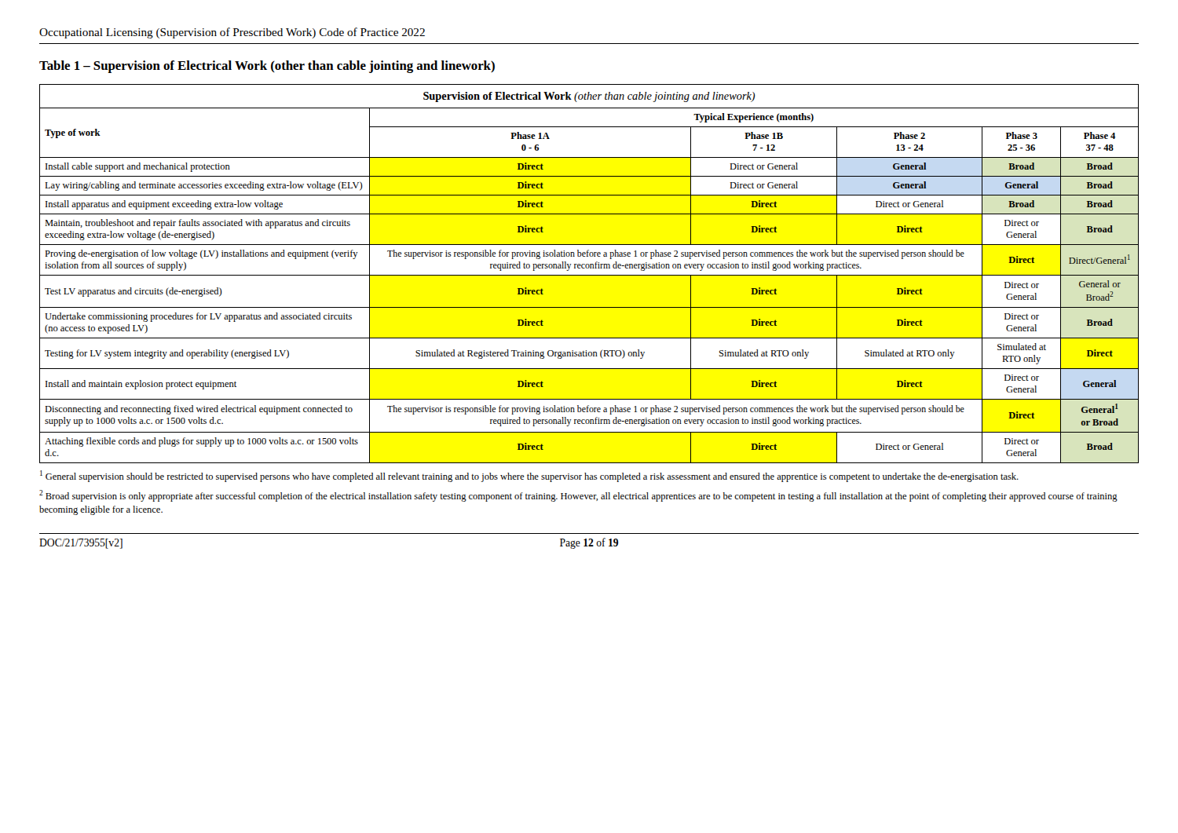Occupational Licensing (Supervision of Prescribed Work) Code of Practice 2022
Table 1 – Supervision of Electrical Work (other than cable jointing and linework)
Supervision of Electrical Work (other than cable jointing and linework)
| Type of work | Typical Experience (months) |
| --- | --- |
| Phase 1A 0 - 6 | Phase 1B 7 - 12 | Phase 2 13 - 24 | Phase 3 25 - 36 | Phase 4 37 - 48 |
| Install cable support and mechanical protection | Direct | Direct or General | General | Broad | Broad |
| Lay wiring/cabling and terminate accessories exceeding extra-low voltage (ELV) | Direct | Direct or General | General | General | Broad |
| Install apparatus and equipment exceeding extra-low voltage | Direct | Direct | Direct or General | Broad | Broad |
| Maintain, troubleshoot and repair faults associated with apparatus and circuits exceeding extra-low voltage (de-energised) | Direct | Direct | Direct | Direct or General | Broad |
| Proving de-energisation of low voltage (LV) installations and equipment (verify isolation from all sources of supply) | The supervisor is responsible for proving isolation before a phase 1 or phase 2 supervised person commences the work but the supervised person should be required to personally reconfirm de-energisation on every occasion to instil good working practices. | Direct | Direct/General 1 |
| Test LV apparatus and circuits (de-energised) | Direct | Direct | Direct | Direct or General | General or Broad 2 |
| Undertake commissioning procedures for LV apparatus and associated circuits (no access to exposed LV) | Direct | Direct | Direct | Direct or General | Broad |
| Testing for LV system integrity and operability (energised LV) | Simulated at Registered Training Organisation (RTO) only | Simulated at RTO only | Simulated at RTO only | Simulated at RTO only | Direct |
| Install and maintain explosion protect equipment | Direct | Direct | Direct | Direct or General | General |
| Disconnecting and reconnecting fixed wired electrical equipment connected to supply up to 1000 volts a.c. or 1500 volts d.c. | The supervisor is responsible for proving isolation before a phase 1 or phase 2 supervised person commences the work but the supervised person should be required to personally reconfirm de-energisation on every occasion to instil good working practices. | Direct | General 1 or Broad |
| Attaching flexible cords and plugs for supply up to 1000 volts a.c. or 1500 volts d.c. | Direct | Direct | Direct or General | Direct or General | Broad |
1 General supervision should be restricted to supervised persons who have completed all relevant training and to jobs where the supervisor has completed a risk assessment and ensured the apprentice is competent to undertake the de-energisation task.
2 Broad supervision is only appropriate after successful completion of the electrical installation safety testing component of training. However, all electrical apprentices are to be competent in testing a full installation at the point of completing their approved course of training becoming eligible for a licence.
DOC/21/73955[v2] Page 12 of 19